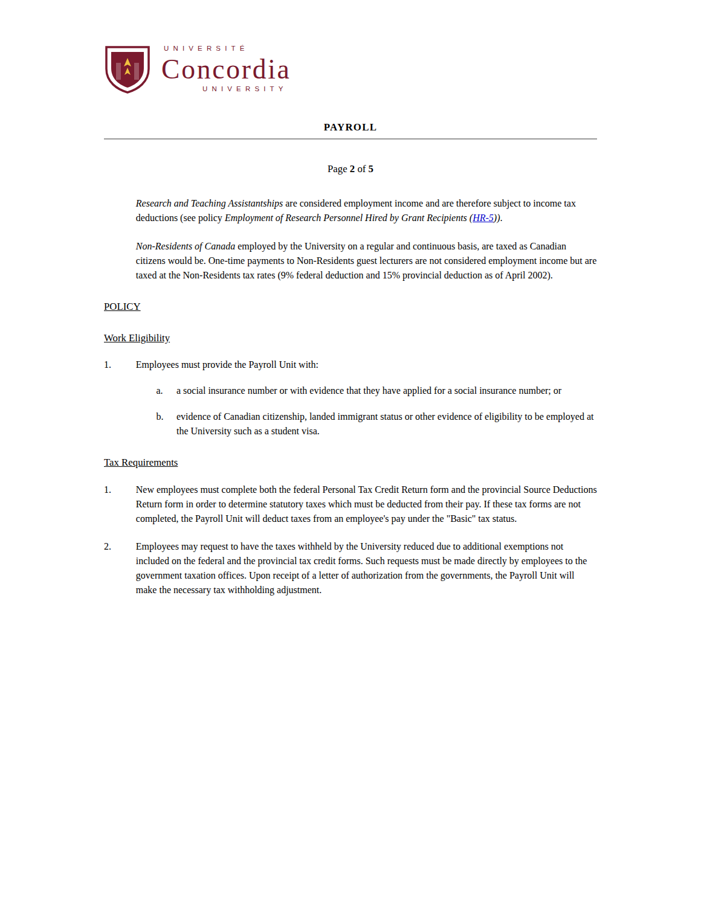Université
Concordia
University
PAYROLL
Page 2 of 5
Research and Teaching Assistantships are considered employment income and are therefore subject to income tax deductions (see policy Employment of Research Personnel Hired by Grant Recipients (HR-5)).
Non-Residents of Canada employed by the University on a regular and continuous basis, are taxed as Canadian citizens would be. One-time payments to Non-Residents guest lecturers are not considered employment income but are taxed at the Non-Residents tax rates (9% federal deduction and 15% provincial deduction as of April 2002).
POLICY
Work Eligibility
Employees must provide the Payroll Unit with:
a social insurance number or with evidence that they have applied for a social insurance number; or
evidence of Canadian citizenship, landed immigrant status or other evidence of eligibility to be employed at the University such as a student visa.
Tax Requirements
New employees must complete both the federal Personal Tax Credit Return form and the provincial Source Deductions Return form in order to determine statutory taxes which must be deducted from their pay. If these tax forms are not completed, the Payroll Unit will deduct taxes from an employee's pay under the "Basic" tax status.
Employees may request to have the taxes withheld by the University reduced due to additional exemptions not included on the federal and the provincial tax credit forms. Such requests must be made directly by employees to the government taxation offices. Upon receipt of a letter of authorization from the governments, the Payroll Unit will make the necessary tax withholding adjustment.